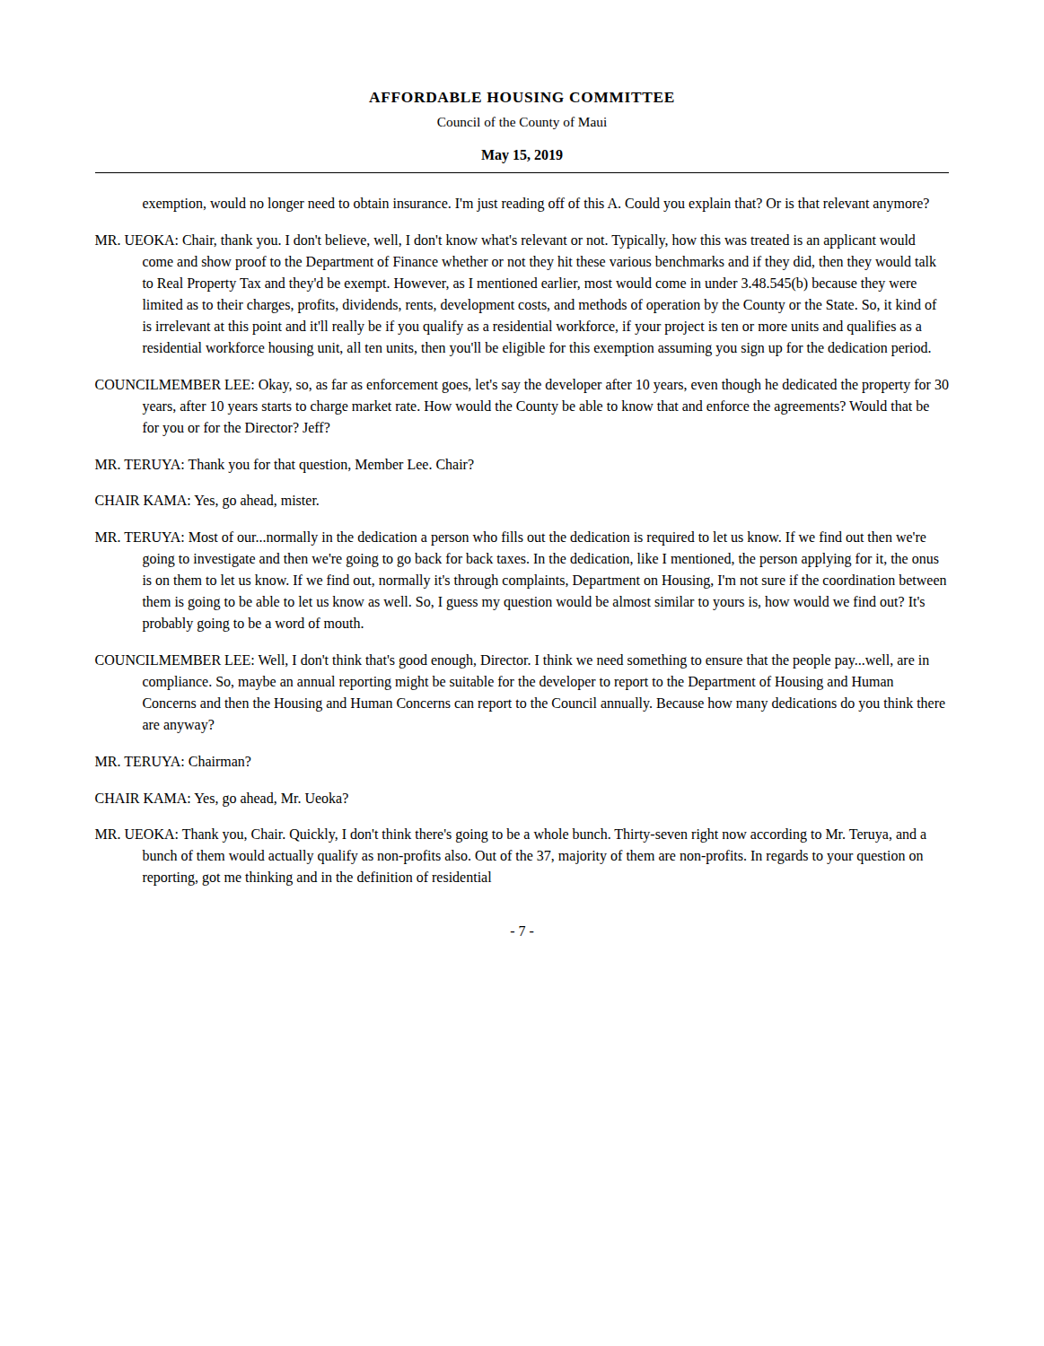Affordable Housing Committee
Council of the County of Maui
May 15, 2019
exemption, would no longer need to obtain insurance. I'm just reading off of this A. Could you explain that? Or is that relevant anymore?
MR. UEOKA: Chair, thank you. I don't believe, well, I don't know what's relevant or not. Typically, how this was treated is an applicant would come and show proof to the Department of Finance whether or not they hit these various benchmarks and if they did, then they would talk to Real Property Tax and they'd be exempt. However, as I mentioned earlier, most would come in under 3.48.545(b) because they were limited as to their charges, profits, dividends, rents, development costs, and methods of operation by the County or the State. So, it kind of is irrelevant at this point and it'll really be if you qualify as a residential workforce, if your project is ten or more units and qualifies as a residential workforce housing unit, all ten units, then you'll be eligible for this exemption assuming you sign up for the dedication period.
COUNCILMEMBER LEE: Okay, so, as far as enforcement goes, let's say the developer after 10 years, even though he dedicated the property for 30 years, after 10 years starts to charge market rate. How would the County be able to know that and enforce the agreements? Would that be for you or for the Director? Jeff?
MR. TERUYA: Thank you for that question, Member Lee. Chair?
CHAIR KAMA: Yes, go ahead, mister.
MR. TERUYA: Most of our...normally in the dedication a person who fills out the dedication is required to let us know. If we find out then we're going to investigate and then we're going to go back for back taxes. In the dedication, like I mentioned, the person applying for it, the onus is on them to let us know. If we find out, normally it's through complaints, Department on Housing, I'm not sure if the coordination between them is going to be able to let us know as well. So, I guess my question would be almost similar to yours is, how would we find out? It's probably going to be a word of mouth.
COUNCILMEMBER LEE: Well, I don't think that's good enough, Director. I think we need something to ensure that the people pay...well, are in compliance. So, maybe an annual reporting might be suitable for the developer to report to the Department of Housing and Human Concerns and then the Housing and Human Concerns can report to the Council annually. Because how many dedications do you think there are anyway?
MR. TERUYA: Chairman?
CHAIR KAMA: Yes, go ahead, Mr. Ueoka?
MR. UEOKA: Thank you, Chair. Quickly, I don't think there's going to be a whole bunch. Thirty-seven right now according to Mr. Teruya, and a bunch of them would actually qualify as non-profits also. Out of the 37, majority of them are non-profits. In regards to your question on reporting, got me thinking and in the definition of residential
- 7 -